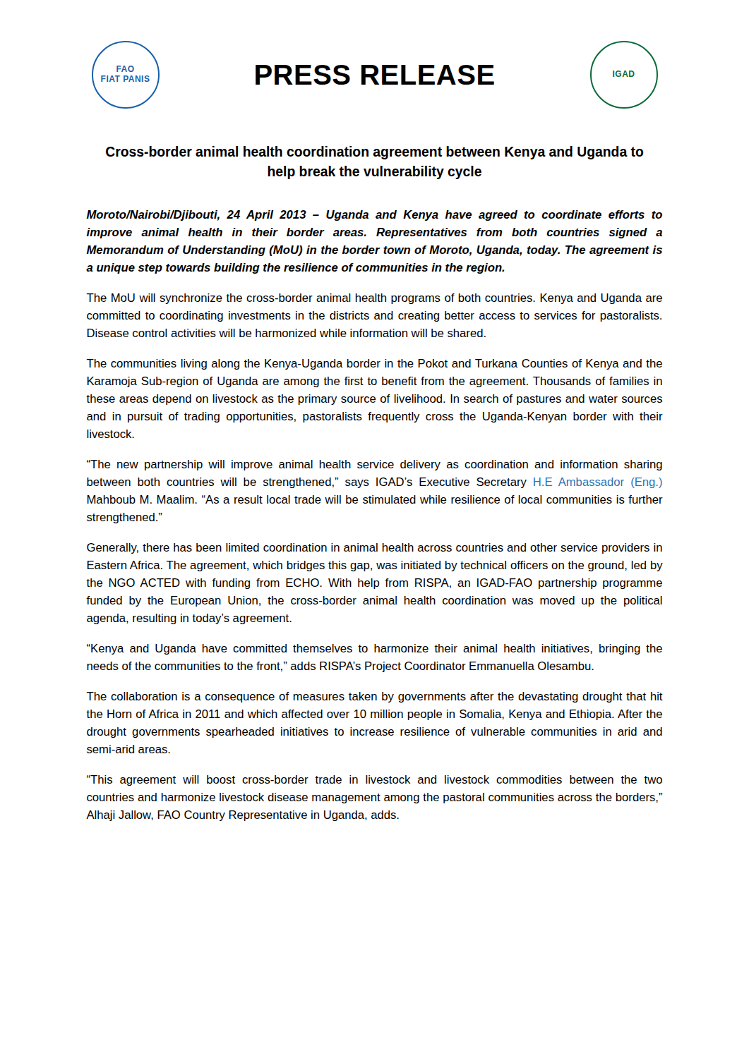FAO
FIAT PANIS
PRESS RELEASE
IGAD
Cross-border animal health coordination agreement between Kenya and Uganda to help break the vulnerability cycle
Moroto/Nairobi/Djibouti, 24 April 2013 – Uganda and Kenya have agreed to coordinate efforts to improve animal health in their border areas. Representatives from both countries signed a Memorandum of Understanding (MoU) in the border town of Moroto, Uganda, today. The agreement is a unique step towards building the resilience of communities in the region.
The MoU will synchronize the cross-border animal health programs of both countries. Kenya and Uganda are committed to coordinating investments in the districts and creating better access to services for pastoralists. Disease control activities will be harmonized while information will be shared.
The communities living along the Kenya-Uganda border in the Pokot and Turkana Counties of Kenya and the Karamoja Sub-region of Uganda are among the first to benefit from the agreement. Thousands of families in these areas depend on livestock as the primary source of livelihood. In search of pastures and water sources and in pursuit of trading opportunities, pastoralists frequently cross the Uganda-Kenyan border with their livestock.
“The new partnership will improve animal health service delivery as coordination and information sharing between both countries will be strengthened,” says IGAD’s Executive Secretary H.E Ambassador (Eng.) Mahboub M. Maalim. “As a result local trade will be stimulated while resilience of local communities is further strengthened.”
Generally, there has been limited coordination in animal health across countries and other service providers in Eastern Africa. The agreement, which bridges this gap, was initiated by technical officers on the ground, led by the NGO ACTED with funding from ECHO. With help from RISPA, an IGAD-FAO partnership programme funded by the European Union, the cross-border animal health coordination was moved up the political agenda, resulting in today’s agreement.
“Kenya and Uganda have committed themselves to harmonize their animal health initiatives, bringing the needs of the communities to the front,” adds RISPA’s Project Coordinator Emmanuella Olesambu.
The collaboration is a consequence of measures taken by governments after the devastating drought that hit the Horn of Africa in 2011 and which affected over 10 million people in Somalia, Kenya and Ethiopia. After the drought governments spearheaded initiatives to increase resilience of vulnerable communities in arid and semi-arid areas.
“This agreement will boost cross-border trade in livestock and livestock commodities between the two countries and harmonize livestock disease management among the pastoral communities across the borders,” Alhaji Jallow, FAO Country Representative in Uganda, adds.